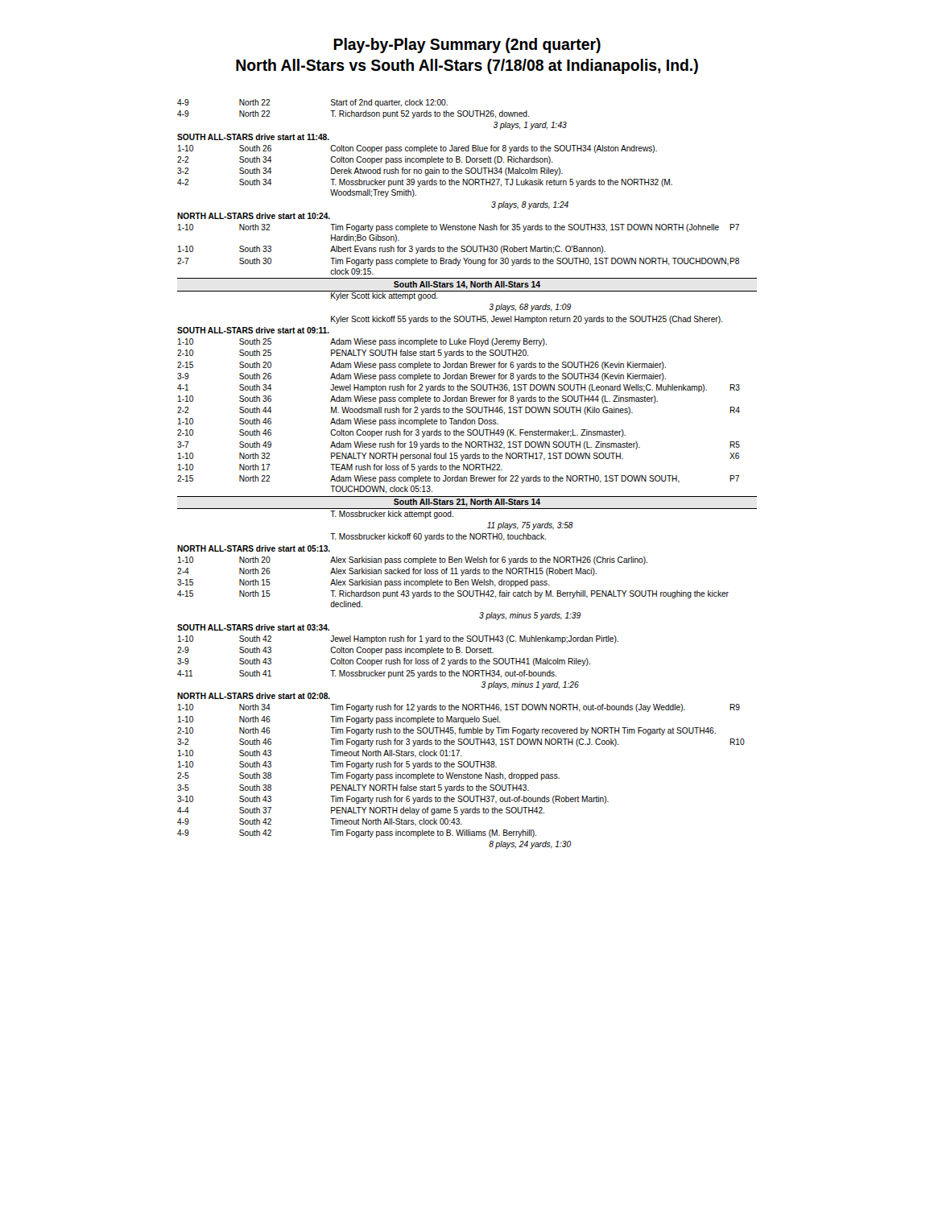Play-by-Play Summary (2nd quarter)
North All-Stars vs South All-Stars (7/18/08 at Indianapolis, Ind.)
| 4-9 | North 22 | Start of 2nd quarter, clock 12:00. | |
| 4-9 | North 22 | T. Richardson punt 52 yards to the SOUTH26, downed. | |
| | | 3 plays, 1 yard, 1:43 | |
| SOUTH ALL-STARS drive start at 11:48. | | |
| 1-10 | South 26 | Colton Cooper pass complete to Jared Blue for 8 yards to the SOUTH34 (Alston Andrews). | |
| 2-2 | South 34 | Colton Cooper pass incomplete to B. Dorsett (D. Richardson). | |
| 3-2 | South 34 | Derek Atwood rush for no gain to the SOUTH34 (Malcolm Riley). | |
| 4-2 | South 34 | T. Mossbrucker punt 39 yards to the NORTH27, TJ Lukasik return 5 yards to the NORTH32 (M. Woodsmall;Trey Smith). | |
| | | 3 plays, 8 yards, 1:24 | |
| NORTH ALL-STARS drive start at 10:24. | | |
| 1-10 | North 32 | Tim Fogarty pass complete to Wenstone Nash for 35 yards to the SOUTH33, 1ST DOWN NORTH (Johnelle Hardin;Bo Gibson). | P7 |
| 1-10 | South 33 | Albert Evans rush for 3 yards to the SOUTH30 (Robert Martin;C. O'Bannon). | |
| 2-7 | South 30 | Tim Fogarty pass complete to Brady Young for 30 yards to the SOUTH0, 1ST DOWN NORTH, TOUCHDOWN, clock 09:15. | P8 |
| South All-Stars 14, North All-Stars 14 |
| | | Kyler Scott kick attempt good. | |
| | | 3 plays, 68 yards, 1:09 | |
| | | Kyler Scott kickoff 55 yards to the SOUTH5, Jewel Hampton return 20 yards to the SOUTH25 (Chad Sherer). | |
| SOUTH ALL-STARS drive start at 09:11. | | |
| 1-10 | South 25 | Adam Wiese pass incomplete to Luke Floyd (Jeremy Berry). | |
| 2-10 | South 25 | PENALTY SOUTH false start 5 yards to the SOUTH20. | |
| 2-15 | South 20 | Adam Wiese pass complete to Jordan Brewer for 6 yards to the SOUTH26 (Kevin Kiermaier). | |
| 3-9 | South 26 | Adam Wiese pass complete to Jordan Brewer for 8 yards to the SOUTH34 (Kevin Kiermaier). | |
| 4-1 | South 34 | Jewel Hampton rush for 2 yards to the SOUTH36, 1ST DOWN SOUTH (Leonard Wells;C. Muhlenkamp). | R3 |
| 1-10 | South 36 | Adam Wiese pass complete to Jordan Brewer for 8 yards to the SOUTH44 (L. Zinsmaster). | |
| 2-2 | South 44 | M. Woodsmall rush for 2 yards to the SOUTH46, 1ST DOWN SOUTH (Kilo Gaines). | R4 |
| 1-10 | South 46 | Adam Wiese pass incomplete to Tandon Doss. | |
| 2-10 | South 46 | Colton Cooper rush for 3 yards to the SOUTH49 (K. Fenstermaker;L. Zinsmaster). | |
| 3-7 | South 49 | Adam Wiese rush for 19 yards to the NORTH32, 1ST DOWN SOUTH (L. Zinsmaster). | R5 |
| 1-10 | North 32 | PENALTY NORTH personal foul 15 yards to the NORTH17, 1ST DOWN SOUTH. | X6 |
| 1-10 | North 17 | TEAM rush for loss of 5 yards to the NORTH22. | |
| 2-15 | North 22 | Adam Wiese pass complete to Jordan Brewer for 22 yards to the NORTH0, 1ST DOWN SOUTH, TOUCHDOWN, clock 05:13. | P7 |
| South All-Stars 21, North All-Stars 14 |
| | | T. Mossbrucker kick attempt good. | |
| | | 11 plays, 75 yards, 3:58 | |
| | | T. Mossbrucker kickoff 60 yards to the NORTH0, touchback. | |
| NORTH ALL-STARS drive start at 05:13. | | |
| 1-10 | North 20 | Alex Sarkisian pass complete to Ben Welsh for 6 yards to the NORTH26 (Chris Carlino). | |
| 2-4 | North 26 | Alex Sarkisian sacked for loss of 11 yards to the NORTH15 (Robert Maci). | |
| 3-15 | North 15 | Alex Sarkisian pass incomplete to Ben Welsh, dropped pass. | |
| 4-15 | North 15 | T. Richardson punt 43 yards to the SOUTH42, fair catch by M. Berryhill, PENALTY SOUTH roughing the kicker declined. | |
| | | 3 plays, minus 5 yards, 1:39 | |
| SOUTH ALL-STARS drive start at 03:34. | | |
| 1-10 | South 42 | Jewel Hampton rush for 1 yard to the SOUTH43 (C. Muhlenkamp;Jordan Pirtle). | |
| 2-9 | South 43 | Colton Cooper pass incomplete to B. Dorsett. | |
| 3-9 | South 43 | Colton Cooper rush for loss of 2 yards to the SOUTH41 (Malcolm Riley). | |
| 4-11 | South 41 | T. Mossbrucker punt 25 yards to the NORTH34, out-of-bounds. | |
| | | 3 plays, minus 1 yard, 1:26 | |
| NORTH ALL-STARS drive start at 02:08. | | |
| 1-10 | North 34 | Tim Fogarty rush for 12 yards to the NORTH46, 1ST DOWN NORTH, out-of-bounds (Jay Weddle). | R9 |
| 1-10 | North 46 | Tim Fogarty pass incomplete to Marquelo Suel. | |
| 2-10 | North 46 | Tim Fogarty rush to the SOUTH45, fumble by Tim Fogarty recovered by NORTH Tim Fogarty at SOUTH46. | |
| 3-2 | South 46 | Tim Fogarty rush for 3 yards to the SOUTH43, 1ST DOWN NORTH (C.J. Cook). | R10 |
| 1-10 | South 43 | Timeout North All-Stars, clock 01:17. | |
| 1-10 | South 43 | Tim Fogarty rush for 5 yards to the SOUTH38. | |
| 2-5 | South 38 | Tim Fogarty pass incomplete to Wenstone Nash, dropped pass. | |
| 3-5 | South 38 | PENALTY NORTH false start 5 yards to the SOUTH43. | |
| 3-10 | South 43 | Tim Fogarty rush for 6 yards to the SOUTH37, out-of-bounds (Robert Martin). | |
| 4-4 | South 37 | PENALTY NORTH delay of game 5 yards to the SOUTH42. | |
| 4-9 | South 42 | Timeout North All-Stars, clock 00:43. | |
| 4-9 | South 42 | Tim Fogarty pass incomplete to B. Williams (M. Berryhill). | |
| | | 8 plays, 24 yards, 1:30 | |